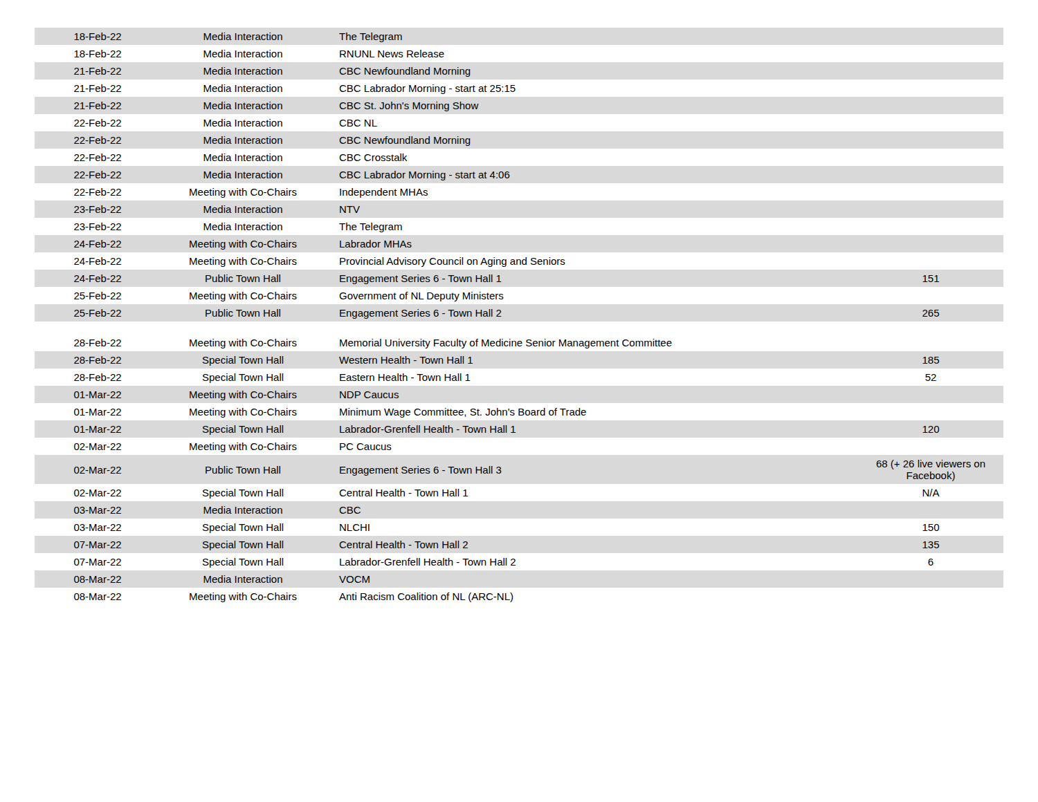| 18-Feb-22 | Media Interaction | The Telegram | |
| 18-Feb-22 | Media Interaction | RNUNL News Release | |
| 21-Feb-22 | Media Interaction | CBC Newfoundland Morning | |
| 21-Feb-22 | Media Interaction | CBC Labrador Morning - start at 25:15 | |
| 21-Feb-22 | Media Interaction | CBC St. John's Morning Show | |
| 22-Feb-22 | Media Interaction | CBC NL | |
| 22-Feb-22 | Media Interaction | CBC Newfoundland Morning | |
| 22-Feb-22 | Media Interaction | CBC Crosstalk | |
| 22-Feb-22 | Media Interaction | CBC Labrador Morning - start at 4:06 | |
| 22-Feb-22 | Meeting with Co-Chairs | Independent MHAs | |
| 23-Feb-22 | Media Interaction | NTV | |
| 23-Feb-22 | Media Interaction | The Telegram | |
| 24-Feb-22 | Meeting with Co-Chairs | Labrador MHAs | |
| 24-Feb-22 | Meeting with Co-Chairs | Provincial Advisory Council on Aging and Seniors | |
| 24-Feb-22 | Public Town Hall | Engagement Series 6 - Town Hall 1 | 151 |
| 25-Feb-22 | Meeting with Co-Chairs | Government of NL Deputy Ministers | |
| 25-Feb-22 | Public Town Hall | Engagement Series 6 - Town Hall 2 | 265 |
| 28-Feb-22 | Meeting with Co-Chairs | Memorial University Faculty of Medicine Senior Management Committee | |
| 28-Feb-22 | Special Town Hall | Western Health - Town Hall 1 | 185 |
| 28-Feb-22 | Special Town Hall | Eastern Health - Town Hall 1 | 52 |
| 01-Mar-22 | Meeting with Co-Chairs | NDP Caucus | |
| 01-Mar-22 | Meeting with Co-Chairs | Minimum Wage Committee, St. John's Board of Trade | |
| 01-Mar-22 | Special Town Hall | Labrador-Grenfell Health - Town Hall 1 | 120 |
| 02-Mar-22 | Meeting with Co-Chairs | PC Caucus | |
| 02-Mar-22 | Public Town Hall | Engagement Series 6 - Town Hall 3 | 68 (+ 26 live viewers on Facebook) |
| 02-Mar-22 | Special Town Hall | Central Health - Town Hall 1 | N/A |
| 03-Mar-22 | Media Interaction | CBC | |
| 03-Mar-22 | Special Town Hall | NLCHI | 150 |
| 07-Mar-22 | Special Town Hall | Central Health - Town Hall 2 | 135 |
| 07-Mar-22 | Special Town Hall | Labrador-Grenfell Health - Town Hall 2 | 6 |
| 08-Mar-22 | Media Interaction | VOCM | |
| 08-Mar-22 | Meeting with Co-Chairs | Anti Racism Coalition of NL (ARC-NL) | |